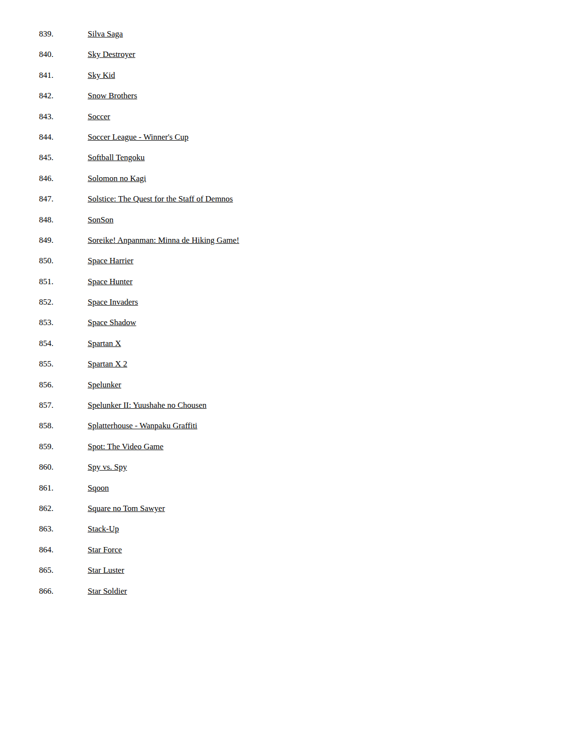Silva Saga
Sky Destroyer
Sky Kid
Snow Brothers
Soccer
Soccer League - Winner's Cup
Softball Tengoku
Solomon no Kagi
Solstice: The Quest for the Staff of Demnos
SonSon
Soreike! Anpanman: Minna de Hiking Game!
Space Harrier
Space Hunter
Space Invaders
Space Shadow
Spartan X
Spartan X 2
Spelunker
Spelunker II: Yuushahe no Chousen
Splatterhouse - Wanpaku Graffiti
Spot: The Video Game
Spy vs. Spy
Sqoon
Square no Tom Sawyer
Stack-Up
Star Force
Star Luster
Star Soldier